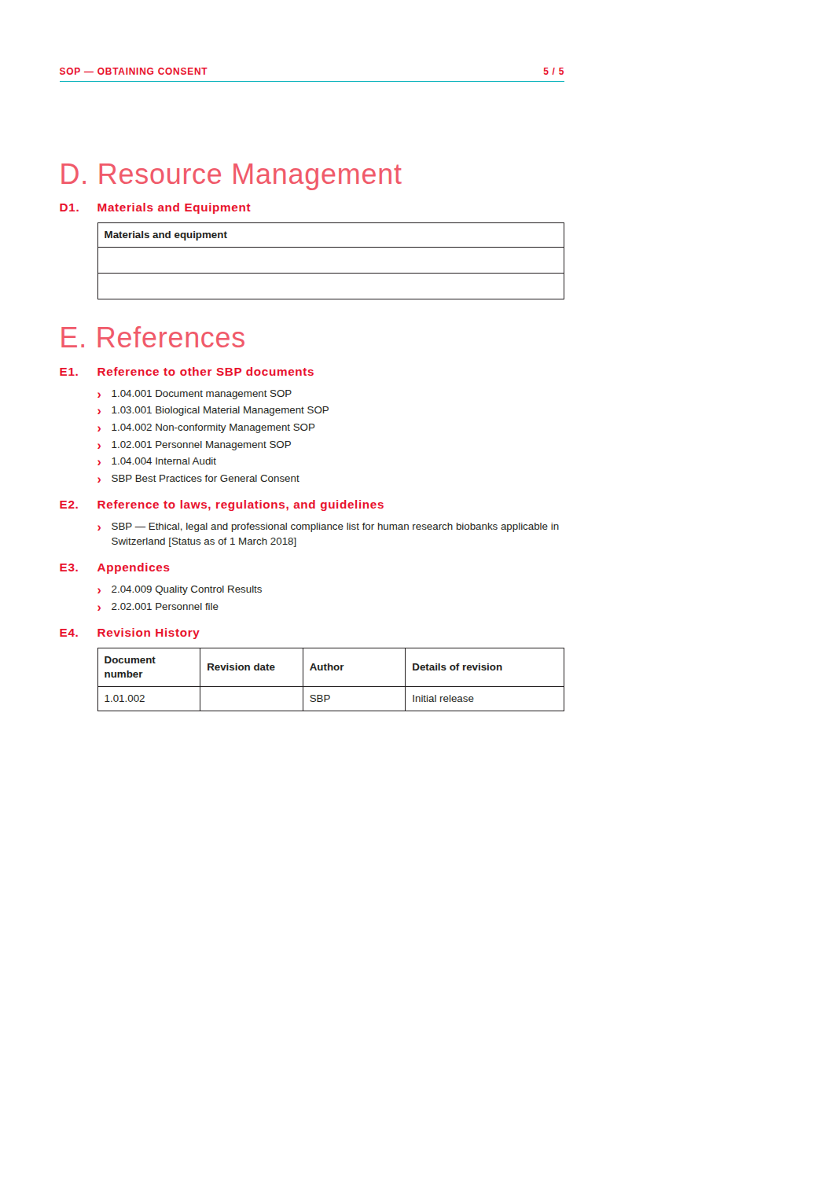SOP — Obtaining Consent
5 / 5
D. Resource Management
D1. Materials and Equipment
| Materials and equipment |
| --- |
E. References
E1. Reference to other SBP documents
1.04.001 Document management SOP
1.03.001 Biological Material Management SOP
1.04.002 Non-conformity Management SOP
1.02.001 Personnel Management SOP
1.04.004 Internal Audit
SBP Best Practices for General Consent
E2. Reference to laws, regulations, and guidelines
SBP — Ethical, legal and professional compliance list for human research biobanks applicable in Switzerland [Status as of 1 March 2018]
E3. Appendices
2.04.009 Quality Control Results
2.02.001 Personnel file
E4. Revision History
| Document number | Revision date | Author | Details of revision |
| --- | --- | --- | --- |
| 1.01.002 | | SBP | Initial release |